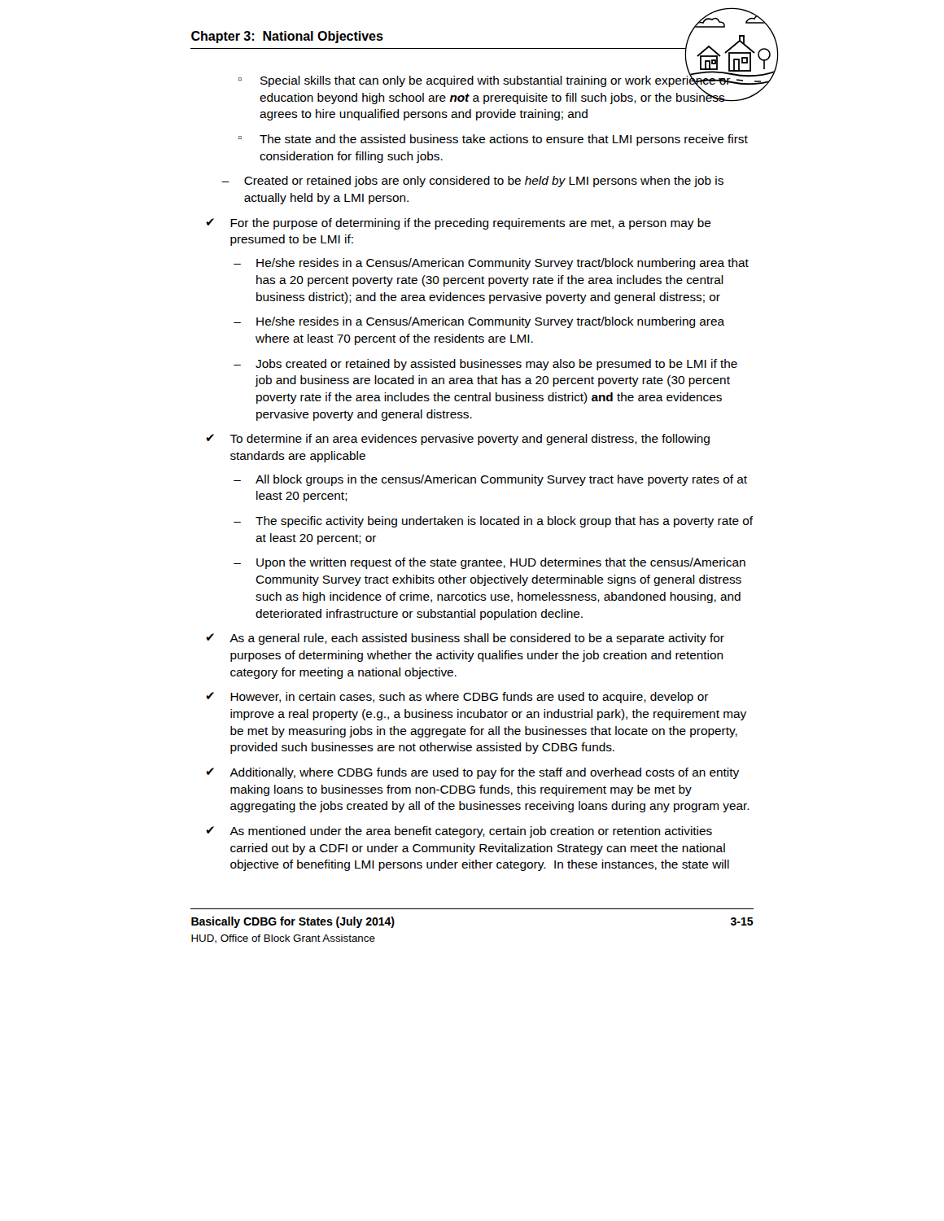Chapter 3: National Objectives
Special skills that can only be acquired with substantial training or work experience or education beyond high school are not a prerequisite to fill such jobs, or the business agrees to hire unqualified persons and provide training; and
The state and the assisted business take actions to ensure that LMI persons receive first consideration for filling such jobs.
Created or retained jobs are only considered to be held by LMI persons when the job is actually held by a LMI person.
For the purpose of determining if the preceding requirements are met, a person may be presumed to be LMI if:
He/she resides in a Census/American Community Survey tract/block numbering area that has a 20 percent poverty rate (30 percent poverty rate if the area includes the central business district); and the area evidences pervasive poverty and general distress; or
He/she resides in a Census/American Community Survey tract/block numbering area where at least 70 percent of the residents are LMI.
Jobs created or retained by assisted businesses may also be presumed to be LMI if the job and business are located in an area that has a 20 percent poverty rate (30 percent poverty rate if the area includes the central business district) and the area evidences pervasive poverty and general distress.
To determine if an area evidences pervasive poverty and general distress, the following standards are applicable
All block groups in the census/American Community Survey tract have poverty rates of at least 20 percent;
The specific activity being undertaken is located in a block group that has a poverty rate of at least 20 percent; or
Upon the written request of the state grantee, HUD determines that the census/American Community Survey tract exhibits other objectively determinable signs of general distress such as high incidence of crime, narcotics use, homelessness, abandoned housing, and deteriorated infrastructure or substantial population decline.
As a general rule, each assisted business shall be considered to be a separate activity for purposes of determining whether the activity qualifies under the job creation and retention category for meeting a national objective.
However, in certain cases, such as where CDBG funds are used to acquire, develop or improve a real property (e.g., a business incubator or an industrial park), the requirement may be met by measuring jobs in the aggregate for all the businesses that locate on the property, provided such businesses are not otherwise assisted by CDBG funds.
Additionally, where CDBG funds are used to pay for the staff and overhead costs of an entity making loans to businesses from non-CDBG funds, this requirement may be met by aggregating the jobs created by all of the businesses receiving loans during any program year.
As mentioned under the area benefit category, certain job creation or retention activities carried out by a CDFI or under a Community Revitalization Strategy can meet the national objective of benefiting LMI persons under either category. In these instances, the state will
Basically CDBG for States (July 2014) HUD, Office of Block Grant Assistance
3-15